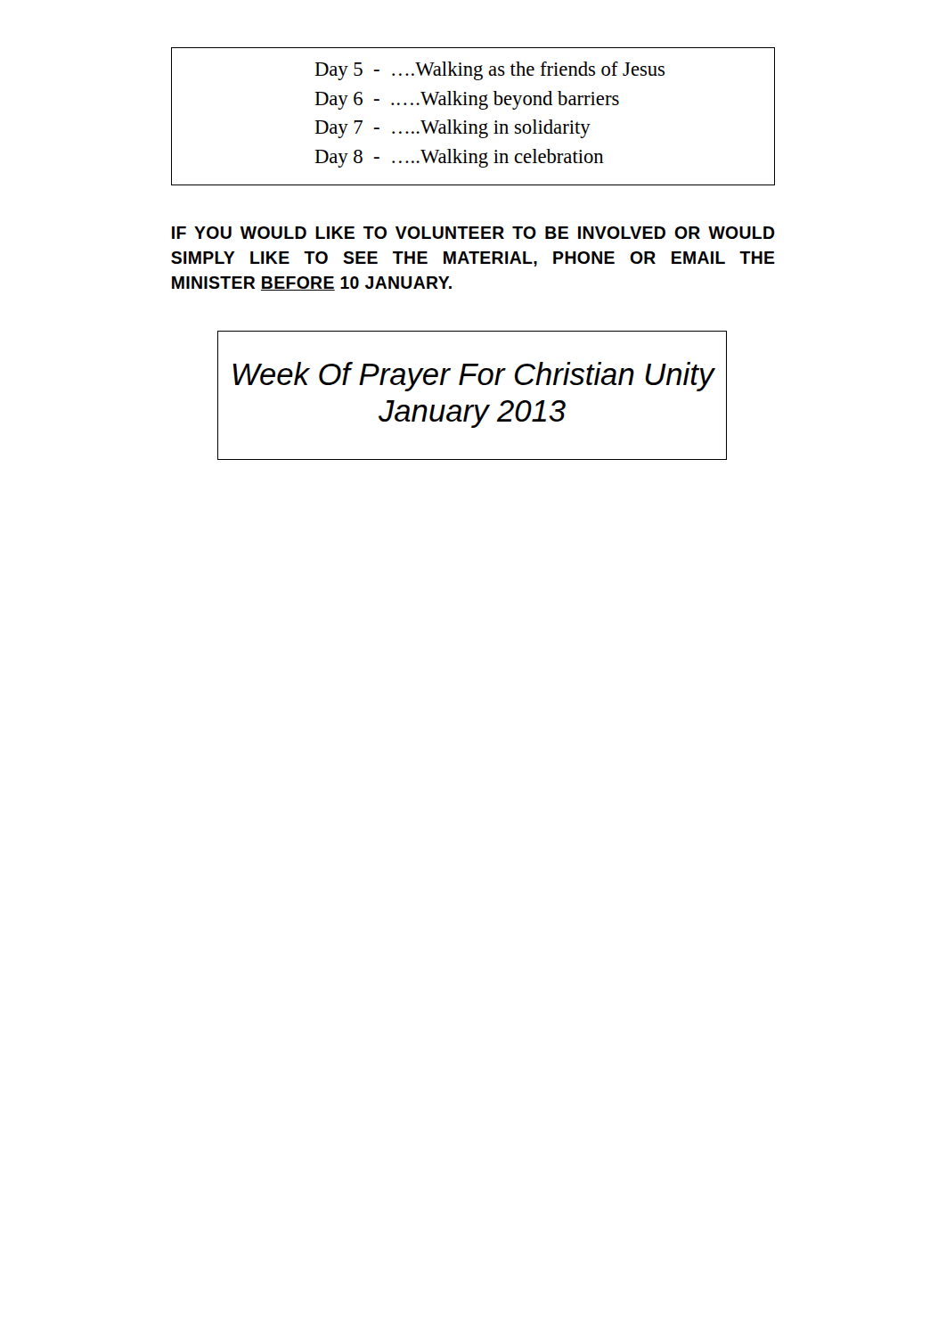Day 5 - ….Walking as the friends of Jesus
Day 6 - .….Walking beyond barriers
Day 7 - …..Walking in solidarity
Day 8 - …..Walking in celebration
IF YOU WOULD LIKE TO VOLUNTEER TO BE INVOLVED OR WOULD SIMPLY LIKE TO SEE THE MATERIAL, PHONE OR EMAIL THE MINISTER BEFORE 10 JANUARY.
Week Of Prayer For Christian Unity
January 2013